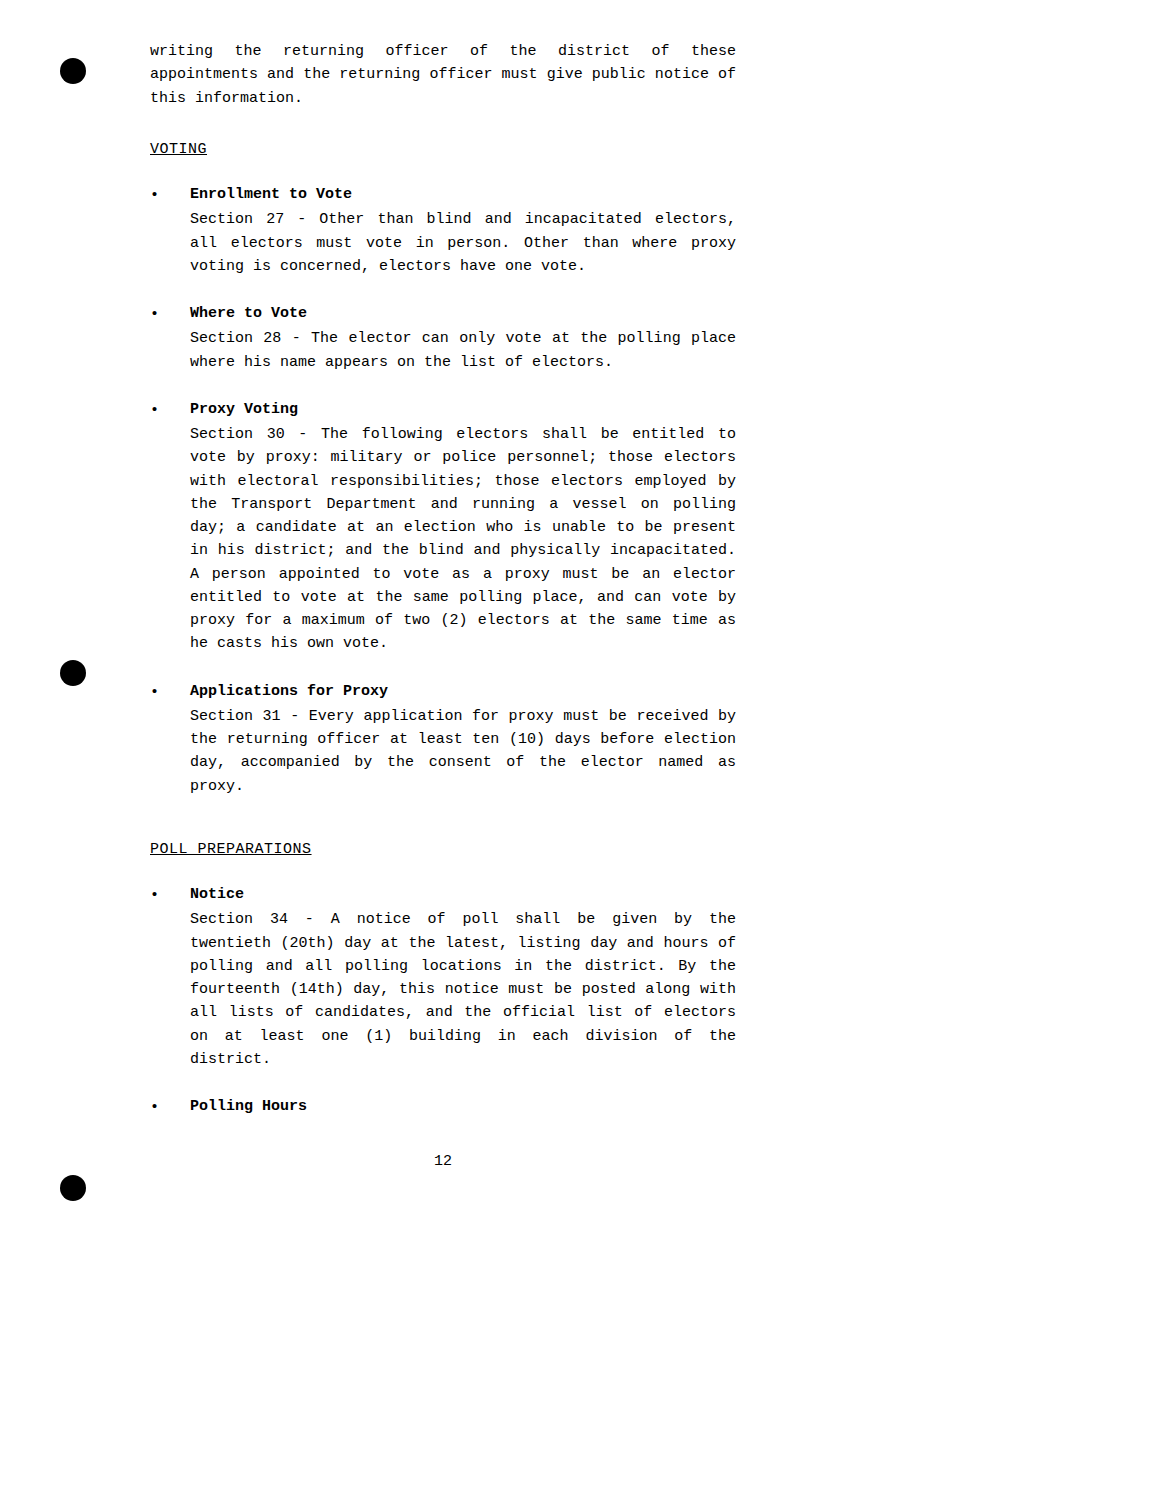writing the returning officer of the district of these appointments and the returning officer must give public notice of this information.
VOTING
•
Enrollment to Vote
Section 27 - Other than blind and incapacitated electors, all electors must vote in person. Other than where proxy voting is concerned, electors have one vote.
•
Where to Vote
Section 28 - The elector can only vote at the polling place where his name appears on the list of electors.
•
Proxy Voting
Section 30 - The following electors shall be entitled to vote by proxy: military or police personnel; those electors with electoral responsibilities; those electors employed by the Transport Department and running a vessel on polling day; a candidate at an election who is unable to be present in his district; and the blind and physically incapacitated. A person appointed to vote as a proxy must be an elector entitled to vote at the same polling place, and can vote by proxy for a maximum of two (2) electors at the same time as he casts his own vote.
•
Applications for Proxy
Section 31 - Every application for proxy must be received by the returning officer at least ten (10) days before election day, accompanied by the consent of the elector named as proxy.
POLL PREPARATIONS
•
Notice
Section 34 - A notice of poll shall be given by the twentieth (20th) day at the latest, listing day and hours of polling and all polling locations in the district. By the fourteenth (14th) day, this notice must be posted along with all lists of candidates, and the official list of electors on at least one (1) building in each division of the district.
•
Polling Hours
12